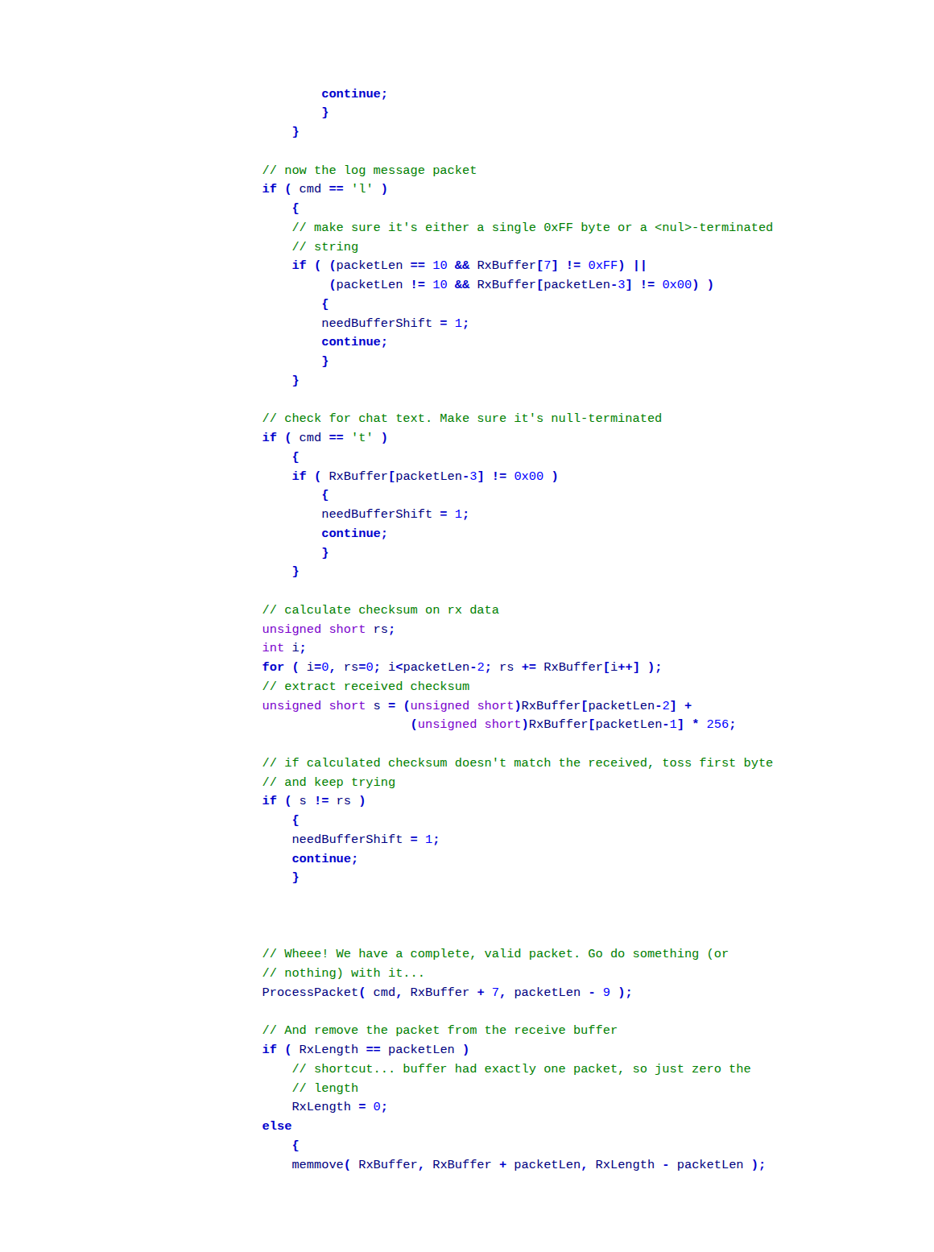continue;
        }
    }

// now the log message packet
if ( cmd == 'l' )
    {
    // make sure it's either a single 0xFF byte or a <nul>-terminated
    // string
    if ( (packetLen == 10 && RxBuffer[7] != 0xFF) ||
         (packetLen != 10 && RxBuffer[packetLen-3] != 0x00) )
        {
        needBufferShift = 1;
        continue;
        }
    }

// check for chat text. Make sure it's null-terminated
if ( cmd == 't' )
    {
    if ( RxBuffer[packetLen-3] != 0x00 )
        {
        needBufferShift = 1;
        continue;
        }
    }

// calculate checksum on rx data
unsigned short rs;
int i;
for ( i=0, rs=0; i<packetLen-2; rs += RxBuffer[i++] );
// extract received checksum
unsigned short s = (unsigned short) RxBuffer[packetLen-2] +
                    (unsigned short) RxBuffer[packetLen-1] * 256;

// if calculated checksum doesn't match the received, toss first byte
// and keep trying
if ( s != rs )
    {
    needBufferShift = 1;
    continue;
    }



// Wheee! We have a complete, valid packet. Go do something (or
// nothing) with it...
ProcessPacket( cmd, RxBuffer + 7, packetLen - 9 );

// And remove the packet from the receive buffer
if ( RxLength == packetLen )
    // shortcut... buffer had exactly one packet, so just zero the
    // length
    RxLength = 0;
else
    {
    memmove( RxBuffer, RxBuffer + packetLen, RxLength - packetLen );